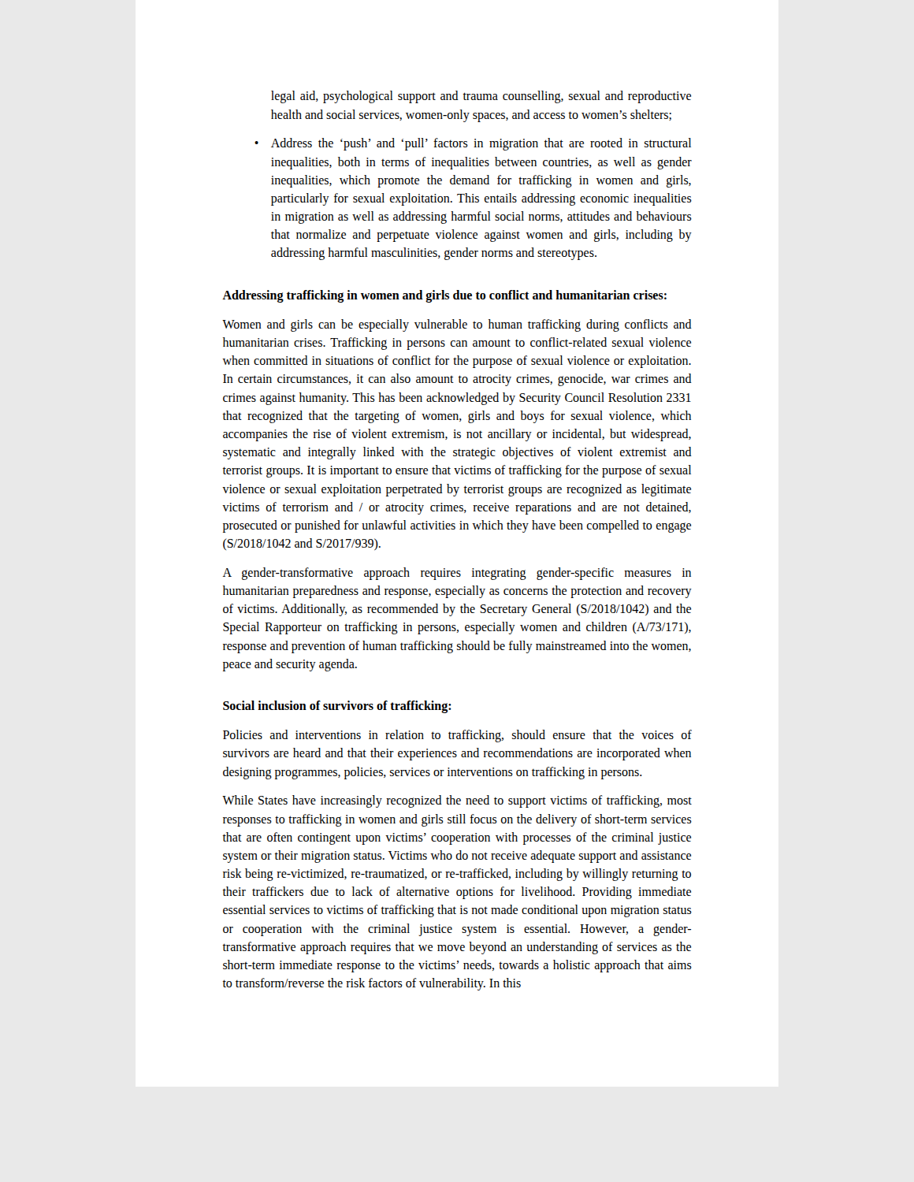legal aid, psychological support and trauma counselling, sexual and reproductive health and social services, women-only spaces, and access to women’s shelters;
Address the ‘push’ and ‘pull’ factors in migration that are rooted in structural inequalities, both in terms of inequalities between countries, as well as gender inequalities, which promote the demand for trafficking in women and girls, particularly for sexual exploitation. This entails addressing economic inequalities in migration as well as addressing harmful social norms, attitudes and behaviours that normalize and perpetuate violence against women and girls, including by addressing harmful masculinities, gender norms and stereotypes.
Addressing trafficking in women and girls due to conflict and humanitarian crises:
Women and girls can be especially vulnerable to human trafficking during conflicts and humanitarian crises. Trafficking in persons can amount to conflict-related sexual violence when committed in situations of conflict for the purpose of sexual violence or exploitation. In certain circumstances, it can also amount to atrocity crimes, genocide, war crimes and crimes against humanity. This has been acknowledged by Security Council Resolution 2331 that recognized that the targeting of women, girls and boys for sexual violence, which accompanies the rise of violent extremism, is not ancillary or incidental, but widespread, systematic and integrally linked with the strategic objectives of violent extremist and terrorist groups. It is important to ensure that victims of trafficking for the purpose of sexual violence or sexual exploitation perpetrated by terrorist groups are recognized as legitimate victims of terrorism and / or atrocity crimes, receive reparations and are not detained, prosecuted or punished for unlawful activities in which they have been compelled to engage (S/2018/1042 and S/2017/939).
A gender-transformative approach requires integrating gender-specific measures in humanitarian preparedness and response, especially as concerns the protection and recovery of victims. Additionally, as recommended by the Secretary General (S/2018/1042) and the Special Rapporteur on trafficking in persons, especially women and children (A/73/171), response and prevention of human trafficking should be fully mainstreamed into the women, peace and security agenda.
Social inclusion of survivors of trafficking:
Policies and interventions in relation to trafficking, should ensure that the voices of survivors are heard and that their experiences and recommendations are incorporated when designing programmes, policies, services or interventions on trafficking in persons.
While States have increasingly recognized the need to support victims of trafficking, most responses to trafficking in women and girls still focus on the delivery of short-term services that are often contingent upon victims’ cooperation with processes of the criminal justice system or their migration status. Victims who do not receive adequate support and assistance risk being re-victimized, re-traumatized, or re-trafficked, including by willingly returning to their traffickers due to lack of alternative options for livelihood. Providing immediate essential services to victims of trafficking that is not made conditional upon migration status or cooperation with the criminal justice system is essential. However, a gender-transformative approach requires that we move beyond an understanding of services as the short-term immediate response to the victims’ needs, towards a holistic approach that aims to transform/reverse the risk factors of vulnerability. In this